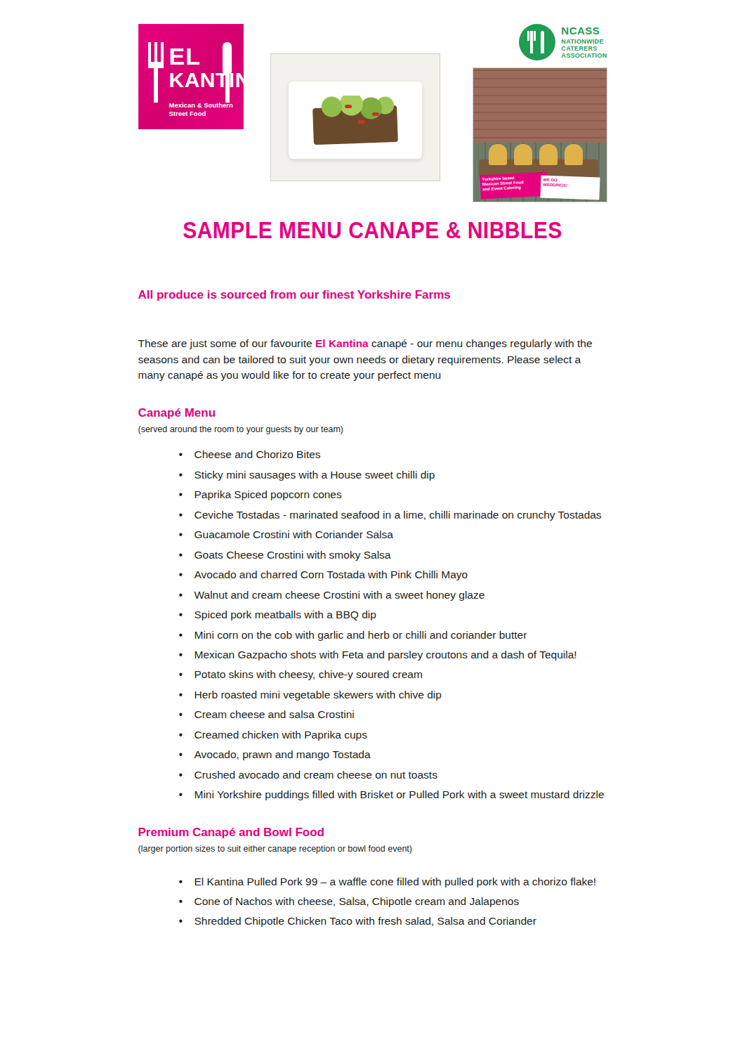EL KANTINA
Mexican & Southern
Street Food
NCASS Nationwide
Caterers
Association
Yorkshire based
Mexican Street Food
and Event Catering
WE DO
WEDDINGS!
SAMPLE MENU CANAPE & NIBBLES
All produce is sourced from our finest Yorkshire Farms
These are just some of our favourite El Kantina canapé - our menu changes regularly with the seasons and can be tailored to suit your own needs or dietary requirements. Please select a many canapé as you would like for to create your perfect menu
Canapé Menu
(served around the room to your guests by our team)
Cheese and Chorizo Bites
Sticky mini sausages with a House sweet chilli dip
Paprika Spiced popcorn cones
Ceviche Tostadas - marinated seafood in a lime, chilli marinade on crunchy Tostadas
Guacamole Crostini with Coriander Salsa
Goats Cheese Crostini with smoky Salsa
Avocado and charred Corn Tostada with Pink Chilli Mayo
Walnut and cream cheese Crostini with a sweet honey glaze
Spiced pork meatballs with a BBQ dip
Mini corn on the cob with garlic and herb or chilli and coriander butter
Mexican Gazpacho shots with Feta and parsley croutons and a dash of Tequila!
Potato skins with cheesy, chive-y soured cream
Herb roasted mini vegetable skewers with chive dip
Cream cheese and salsa Crostini
Creamed chicken with Paprika cups
Avocado, prawn and mango Tostada
Crushed avocado and cream cheese on nut toasts
Mini Yorkshire puddings filled with Brisket or Pulled Pork with a sweet mustard drizzle
Premium Canapé and Bowl Food
(larger portion sizes to suit either canape reception or bowl food event)
El Kantina Pulled Pork 99 – a waffle cone filled with pulled pork with a chorizo flake!
Cone of Nachos with cheese, Salsa, Chipotle cream and Jalapenos
Shredded Chipotle Chicken Taco with fresh salad, Salsa and Coriander